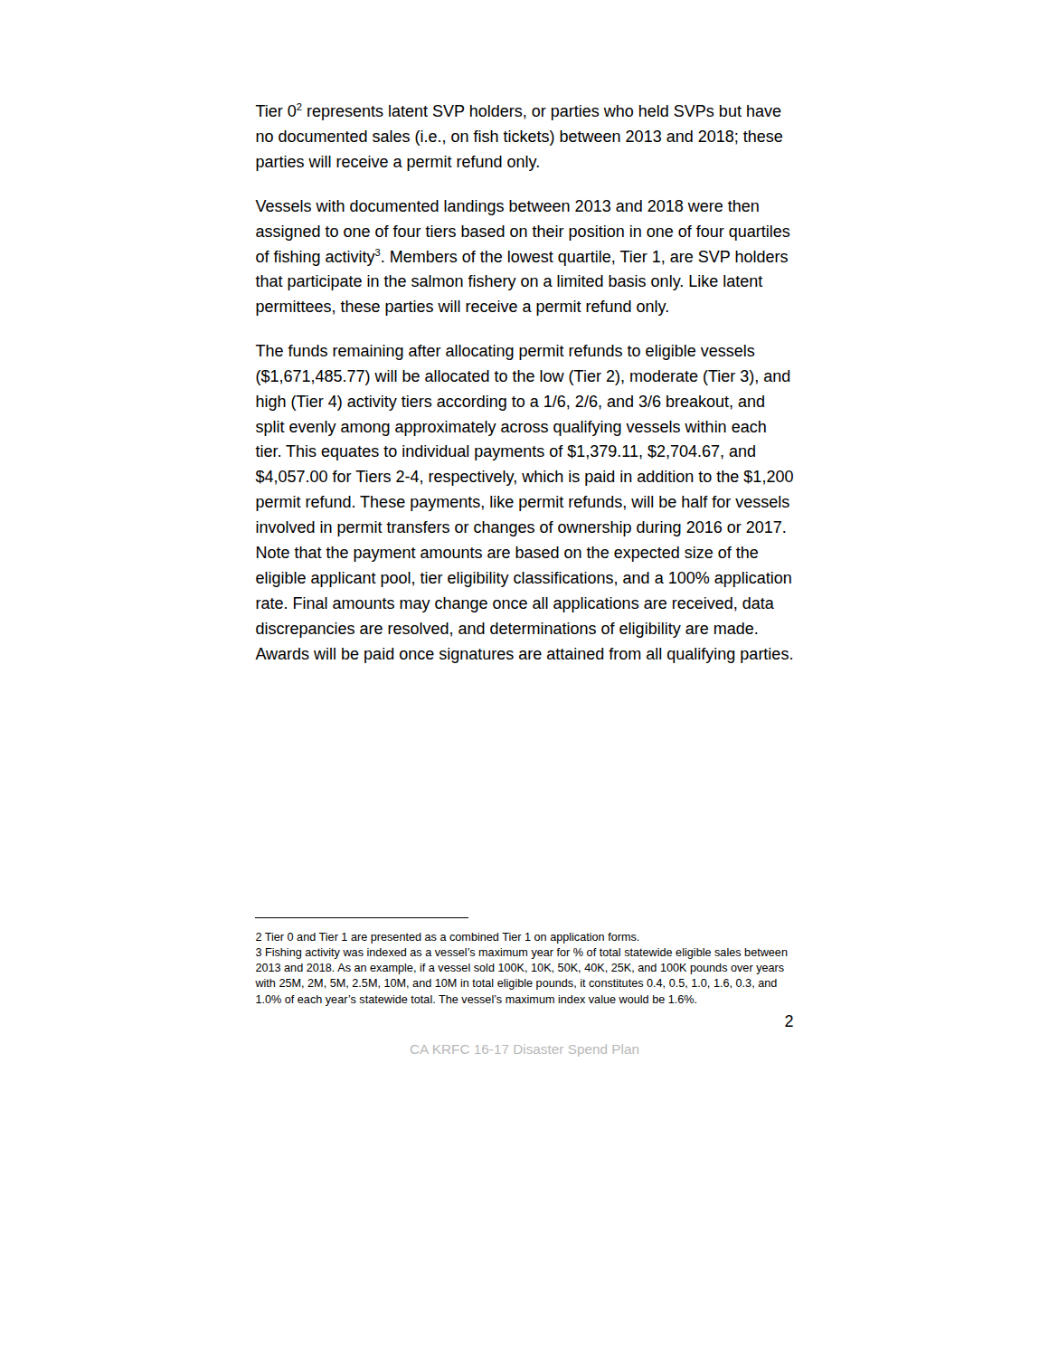Tier 02 represents latent SVP holders, or parties who held SVPs but have no documented sales (i.e., on fish tickets) between 2013 and 2018; these parties will receive a permit refund only.
Vessels with documented landings between 2013 and 2018 were then assigned to one of four tiers based on their position in one of four quartiles of fishing activity3. Members of the lowest quartile, Tier 1, are SVP holders that participate in the salmon fishery on a limited basis only. Like latent permittees, these parties will receive a permit refund only.
The funds remaining after allocating permit refunds to eligible vessels ($1,671,485.77) will be allocated to the low (Tier 2), moderate (Tier 3), and high (Tier 4) activity tiers according to a 1/6, 2/6, and 3/6 breakout, and split evenly among approximately across qualifying vessels within each tier. This equates to individual payments of $1,379.11, $2,704.67, and $4,057.00 for Tiers 2-4, respectively, which is paid in addition to the $1,200 permit refund. These payments, like permit refunds, will be half for vessels involved in permit transfers or changes of ownership during 2016 or 2017. Note that the payment amounts are based on the expected size of the eligible applicant pool, tier eligibility classifications, and a 100% application rate. Final amounts may change once all applications are received, data discrepancies are resolved, and determinations of eligibility are made. Awards will be paid once signatures are attained from all qualifying parties.
2 Tier 0 and Tier 1 are presented as a combined Tier 1 on application forms.
3 Fishing activity was indexed as a vessel’s maximum year for % of total statewide eligible sales between 2013 and 2018. As an example, if a vessel sold 100K, 10K, 50K, 40K, 25K, and 100K pounds over years with 25M, 2M, 5M, 2.5M, 10M, and 10M in total eligible pounds, it constitutes 0.4, 0.5, 1.0, 1.6, 0.3, and 1.0% of each year’s statewide total. The vessel’s maximum index value would be 1.6%.
2
CA KRFC 16-17 Disaster Spend Plan